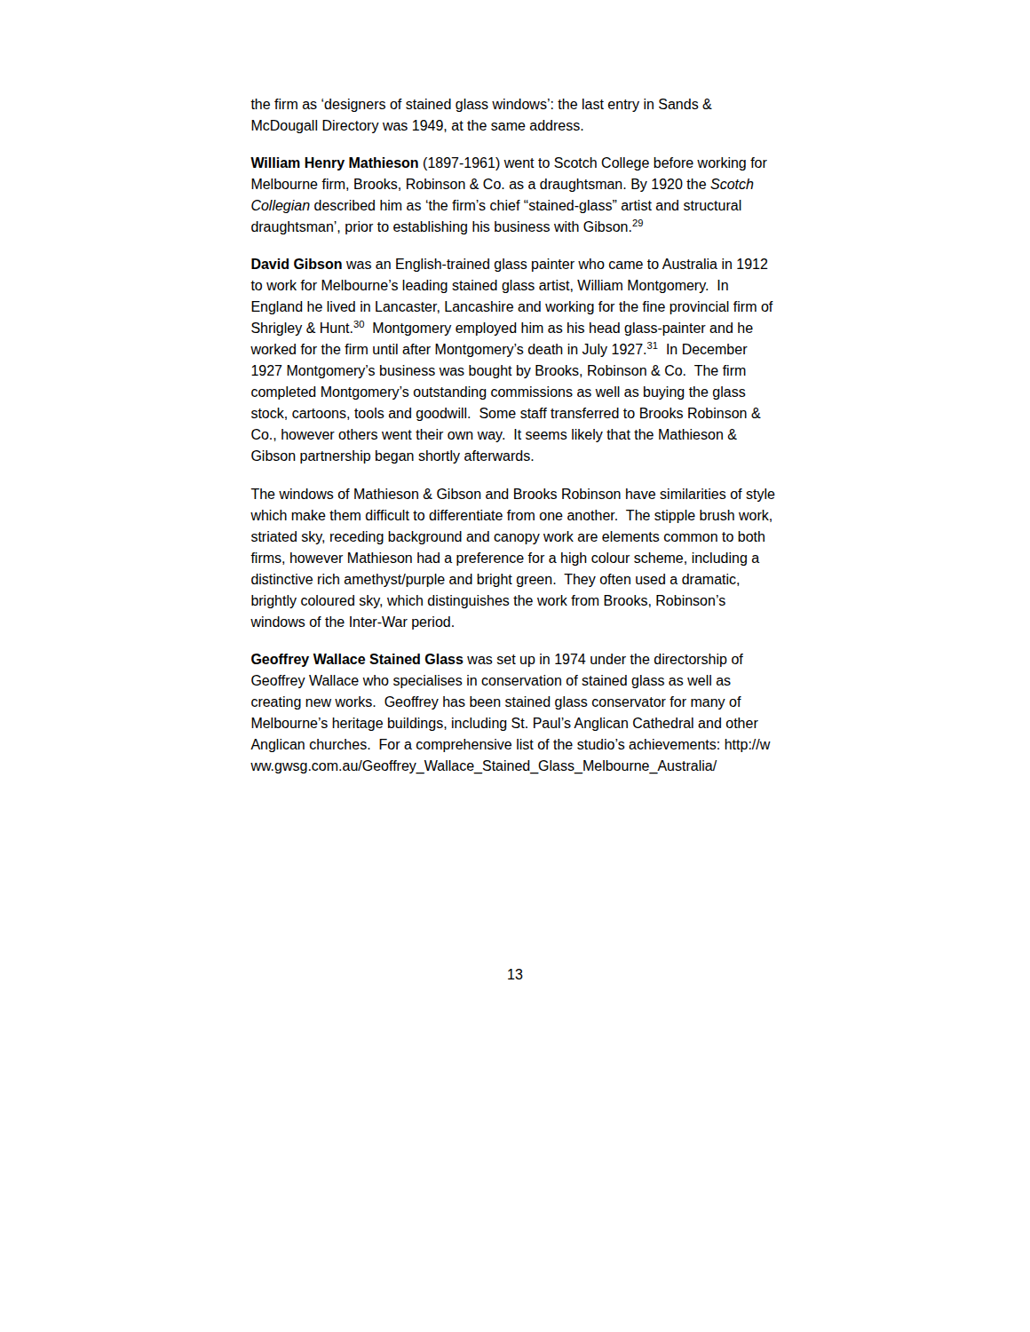the firm as ‘designers of stained glass windows’: the last entry in Sands & McDougall Directory was 1949, at the same address.
William Henry Mathieson (1897-1961) went to Scotch College before working for Melbourne firm, Brooks, Robinson & Co. as a draughtsman. By 1920 the Scotch Collegian described him as ‘the firm’s chief “stained-glass” artist and structural draughtsman’, prior to establishing his business with Gibson.29
David Gibson was an English-trained glass painter who came to Australia in 1912 to work for Melbourne’s leading stained glass artist, William Montgomery. In England he lived in Lancaster, Lancashire and working for the fine provincial firm of Shrigley & Hunt.30 Montgomery employed him as his head glass-painter and he worked for the firm until after Montgomery’s death in July 1927.31 In December 1927 Montgomery’s business was bought by Brooks, Robinson & Co. The firm completed Montgomery’s outstanding commissions as well as buying the glass stock, cartoons, tools and goodwill. Some staff transferred to Brooks Robinson & Co., however others went their own way. It seems likely that the Mathieson & Gibson partnership began shortly afterwards.
The windows of Mathieson & Gibson and Brooks Robinson have similarities of style which make them difficult to differentiate from one another. The stipple brush work, striated sky, receding background and canopy work are elements common to both firms, however Mathieson had a preference for a high colour scheme, including a distinctive rich amethyst/purple and bright green. They often used a dramatic, brightly coloured sky, which distinguishes the work from Brooks, Robinson’s windows of the Inter-War period.
Geoffrey Wallace Stained Glass was set up in 1974 under the directorship of Geoffrey Wallace who specialises in conservation of stained glass as well as creating new works. Geoffrey has been stained glass conservator for many of Melbourne’s heritage buildings, including St. Paul’s Anglican Cathedral and other Anglican churches. For a comprehensive list of the studio’s achievements: http://www.gwsg.com.au/Geoffrey_Wallace_Stained_Glass_Melbourne_Australia/
13